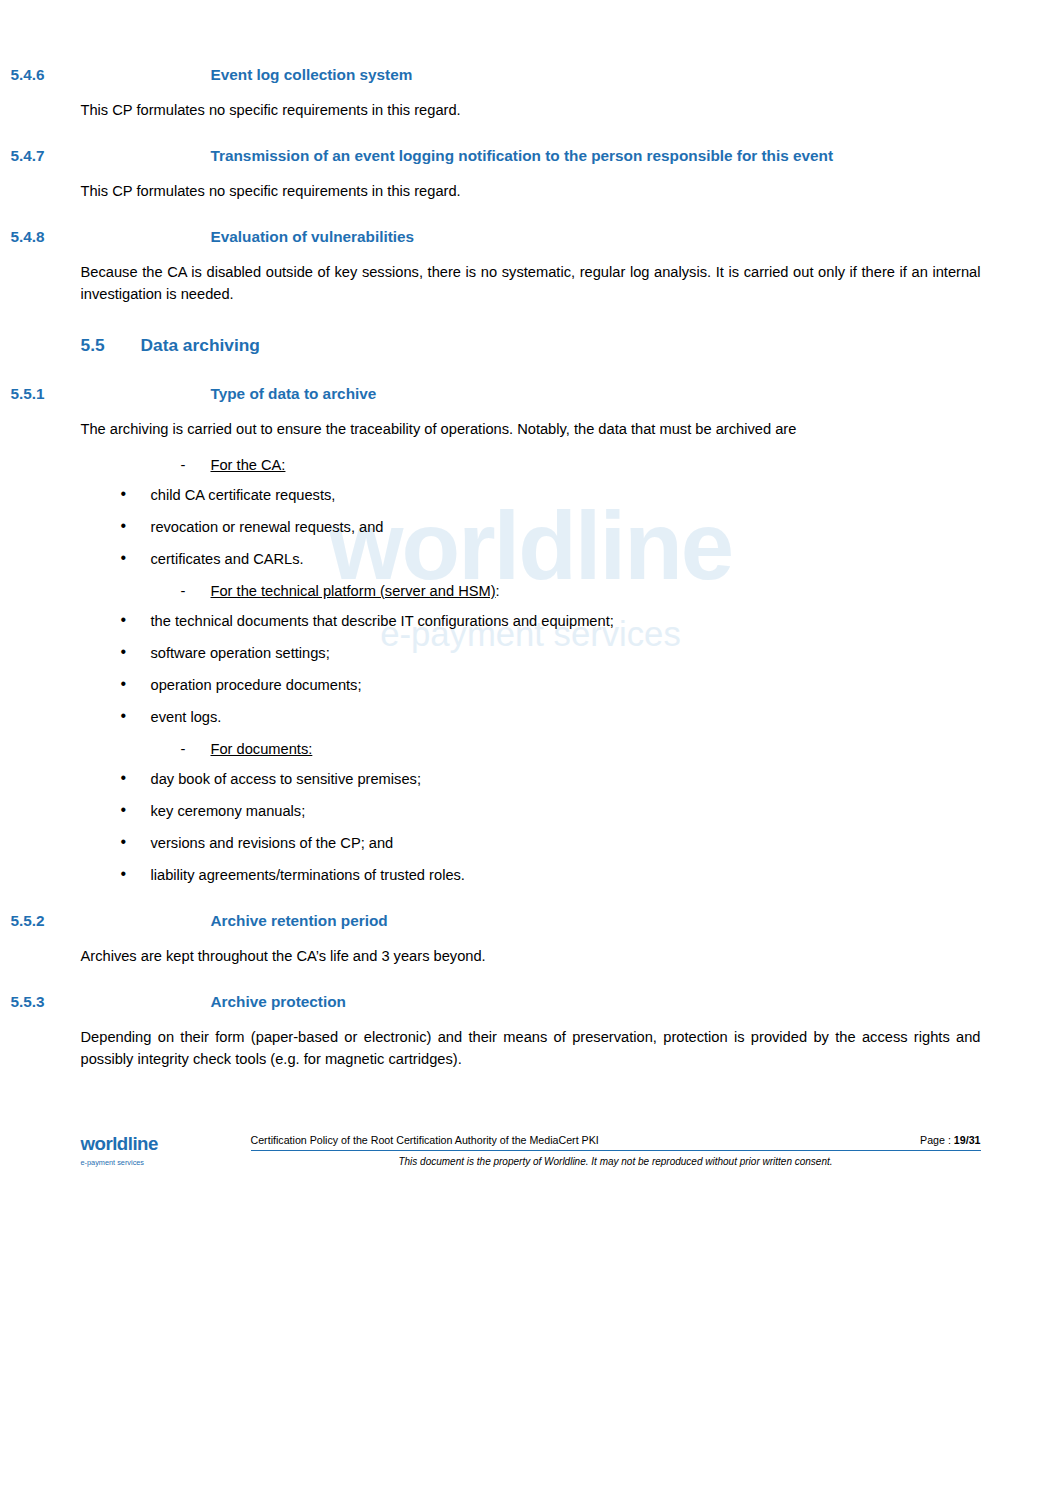worldlinee-payment services
5.4.6 Event log collection system
This CP formulates no specific requirements in this regard.
5.4.7 Transmission of an event logging notification to the person responsible for this event
This CP formulates no specific requirements in this regard.
5.4.8 Evaluation of vulnerabilities
Because the CA is disabled outside of key sessions, there is no systematic, regular log analysis. It is carried out only if there if an internal investigation is needed.
5.5 Data archiving
5.5.1 Type of data to archive
The archiving is carried out to ensure the traceability of operations. Notably, the data that must be archived are
For the CA:
child CA certificate requests,
revocation or renewal requests, and
certificates and CARLs.
For the technical platform (server and HSM):
the technical documents that describe IT configurations and equipment;
software operation settings;
operation procedure documents;
event logs.
For documents:
day book of access to sensitive premises;
key ceremony manuals;
versions and revisions of the CP; and
liability agreements/terminations of trusted roles.
5.5.2 Archive retention period
Archives are kept throughout the CA’s life and 3 years beyond.
5.5.3 Archive protection
Depending on their form (paper-based or electronic) and their means of preservation, protection is provided by the access rights and possibly integrity check tools (e.g. for magnetic cartridges).
| worldline e-payment services | Certification Policy of the Root Certification Authority of the MediaCert PKI Page : 19/31 This document is the property of Worldline. It may not be reproduced without prior written consent. |